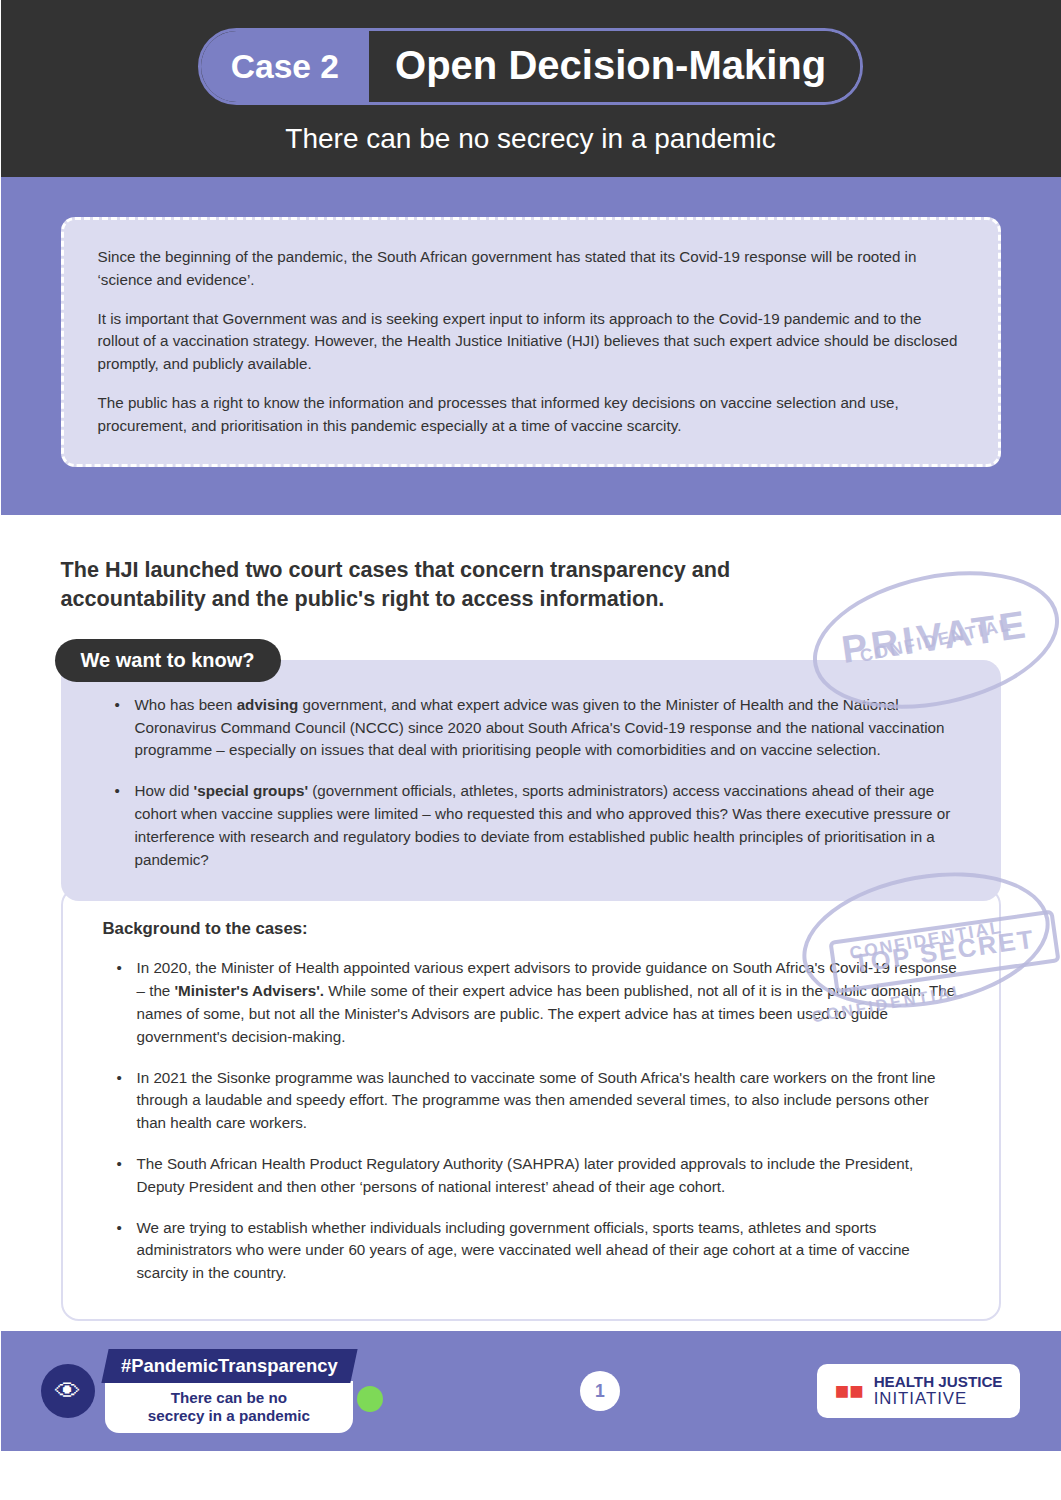Case 2
Open Decision-Making
There can be no secrecy in a pandemic
Since the beginning of the pandemic, the South African government has stated that its Covid-19 response will be rooted in ‘science and evidence’.
It is important that Government was and is seeking expert input to inform its approach to the Covid-19 pandemic and to the rollout of a vaccination strategy. However, the Health Justice Initiative (HJI) believes that such expert advice should be disclosed promptly, and publicly available.
The public has a right to know the information and processes that informed key decisions on vaccine selection and use, procurement, and prioritisation in this pandemic especially at a time of vaccine scarcity.
Confidential
Private
Confidential
Top Secret
Confidential
The HJI launched two court cases that concern transparency and accountability and the public's right to access information.
We want to know?
Who has been advising government, and what expert advice was given to the Minister of Health and the National Coronavirus Command Council (NCCC) since 2020 about South Africa's Covid-19 response and the national vaccination programme – especially on issues that deal with prioritising people with comorbidities and on vaccine selection.
How did 'special groups' (government officials, athletes, sports administrators) access vaccinations ahead of their age cohort when vaccine supplies were limited – who requested this and who approved this? Was there executive pressure or interference with research and regulatory bodies to deviate from established public health principles of prioritisation in a pandemic?
Background to the cases:
In 2020, the Minister of Health appointed various expert advisors to provide guidance on South Africa's Covid-19 response – the 'Minister's Advisers'. While some of their expert advice has been published, not all of it is in the public domain. The names of some, but not all the Minister's Advisors are public. The expert advice has at times been used to guide government's decision-making.
In 2021 the Sisonke programme was launched to vaccinate some of South Africa's health care workers on the front line through a laudable and speedy effort. The programme was then amended several times, to also include persons other than health care workers.
The South African Health Product Regulatory Authority (SAHPRA) later provided approvals to include the President, Deputy President and then other ‘persons of national interest’ ahead of their age cohort.
We are trying to establish whether individuals including government officials, sports teams, athletes and sports administrators who were under 60 years of age, were vaccinated well ahead of their age cohort at a time of vaccine scarcity in the country.
👁
#PandemicTransparency
There can be no
secrecy in a pandemic
1
■■
HEALTH JUSTICEINITIATIVE